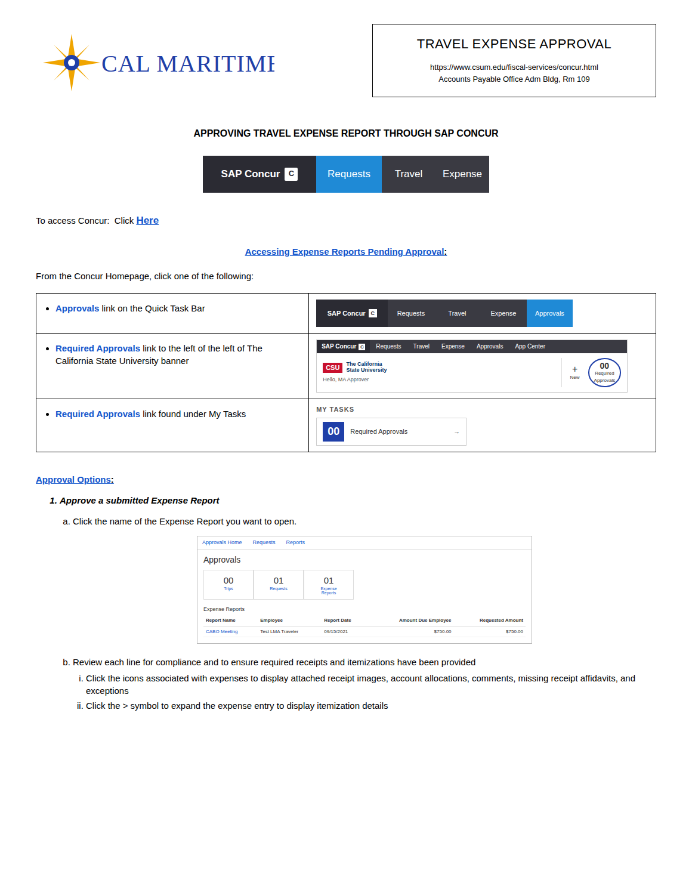CAL MARITIME
TRAVEL EXPENSE APPROVAL
https://www.csum.edu/fiscal-services/concur.html
Accounts Payable Office Adm Bldg, Rm 109
APPROVING TRAVEL EXPENSE REPORT THROUGH SAP CONCUR
SAP Concur C
Requests
Travel
Expense
To access Concur: Click Here
Accessing Expense Reports Pending Approval:
From the Concur Homepage, click one of the following:
| Approvals link on the Quick Task Bar | SAP Concur C Requests Travel Expense Approvals |
| Required Approvals link to the left of the left of The California State University banner | SAP Concur C Requests Travel Expense Approvals App Center CSU The California State University Hello, MA Approver + New 00 Required Approvals |
| Required Approvals link found under My Tasks | MY TASKS 00 Required Approvals → |
Approval Options:
Approve a submitted Expense Report
Click the name of the Expense Report you want to open.
Approvals Home Requests Reports
Approvals
00
Trips
01
Requests
01
Expense
Reports
Expense Reports
| Report Name | Employee | Report Date | Amount Due Employee | Requested Amount |
| --- | --- | --- | --- | --- |
| CABO Meeting | Test LMA Traveler | 09/15/2021 | $750.00 | $750.00 |
Review each line for compliance and to ensure required receipts and itemizations have been provided
Click the icons associated with expenses to display attached receipt images, account allocations, comments, missing receipt affidavits, and exceptions
Click the > symbol to expand the expense entry to display itemization details